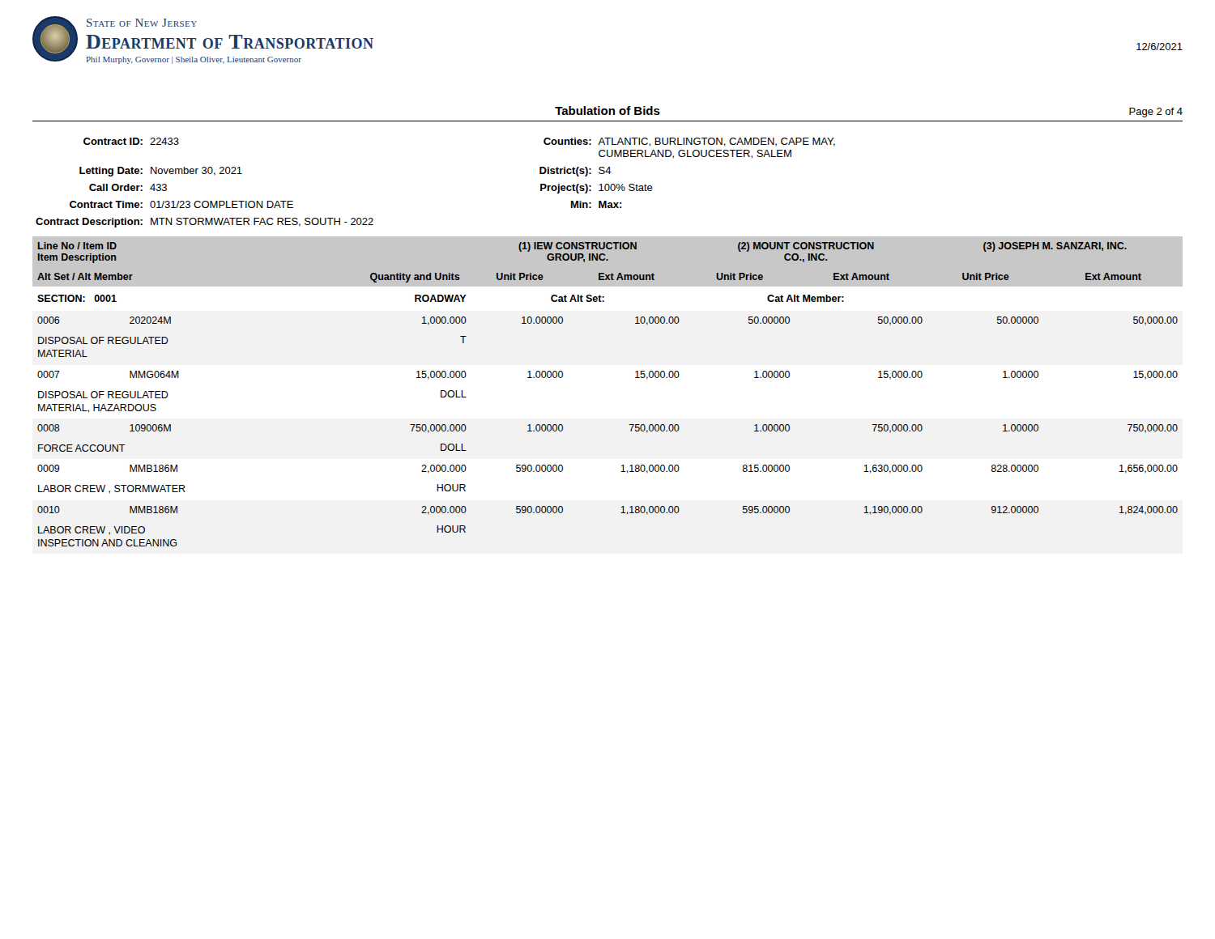12/6/2021
State of New Jersey
Department of Transportation
Phil Murphy, Governor | Sheila Oliver, Lieutenant Governor
Tabulation of Bids Page 2 of 4
| Contract ID: | 22433 | Counties: | ATLANTIC, BURLINGTON, CAMDEN, CAPE MAY, CUMBERLAND, GLOUCESTER, SALEM |
| Letting Date: | November 30, 2021 | District(s): | S4 |
| Call Order: | 433 | Project(s): | 100% State |
| Contract Time: | 01/31/23 COMPLETION DATE | Min: | Max: |
| Contract Description: | MTN STORMWATER FAC RES, SOUTH - 2022 |
| Line No / Item ID Item Description | (1) IEW CONSTRUCTION GROUP, INC. | (2) MOUNT CONSTRUCTION CO., INC. | (3) JOSEPH M. SANZARI, INC. |
| --- | --- | --- | --- |
| Alt Set / Alt Member | Quantity and Units | Unit Price | Ext Amount | Unit Price | Ext Amount | Unit Price | Ext Amount |
| SECTION: 0001 | ROADWAY | Cat Alt Set: | Cat Alt Member: | |
| 0006 | 202024M | 1,000.000 | 10.00000 | 10,000.00 | 50.00000 | 50,000.00 | 50.00000 | 50,000.00 |
| DISPOSAL OF REGULATED MATERIAL | T | |
| 0007 | MMG064M | 15,000.000 | 1.00000 | 15,000.00 | 1.00000 | 15,000.00 | 1.00000 | 15,000.00 |
| DISPOSAL OF REGULATED MATERIAL, HAZARDOUS | DOLL | |
| 0008 | 109006M | 750,000.000 | 1.00000 | 750,000.00 | 1.00000 | 750,000.00 | 1.00000 | 750,000.00 |
| FORCE ACCOUNT | DOLL | |
| 0009 | MMB186M | 2,000.000 | 590.00000 | 1,180,000.00 | 815.00000 | 1,630,000.00 | 828.00000 | 1,656,000.00 |
| LABOR CREW , STORMWATER | HOUR | |
| 0010 | MMB186M | 2,000.000 | 590.00000 | 1,180,000.00 | 595.00000 | 1,190,000.00 | 912.00000 | 1,824,000.00 |
| LABOR CREW , VIDEO INSPECTION AND CLEANING | HOUR | |